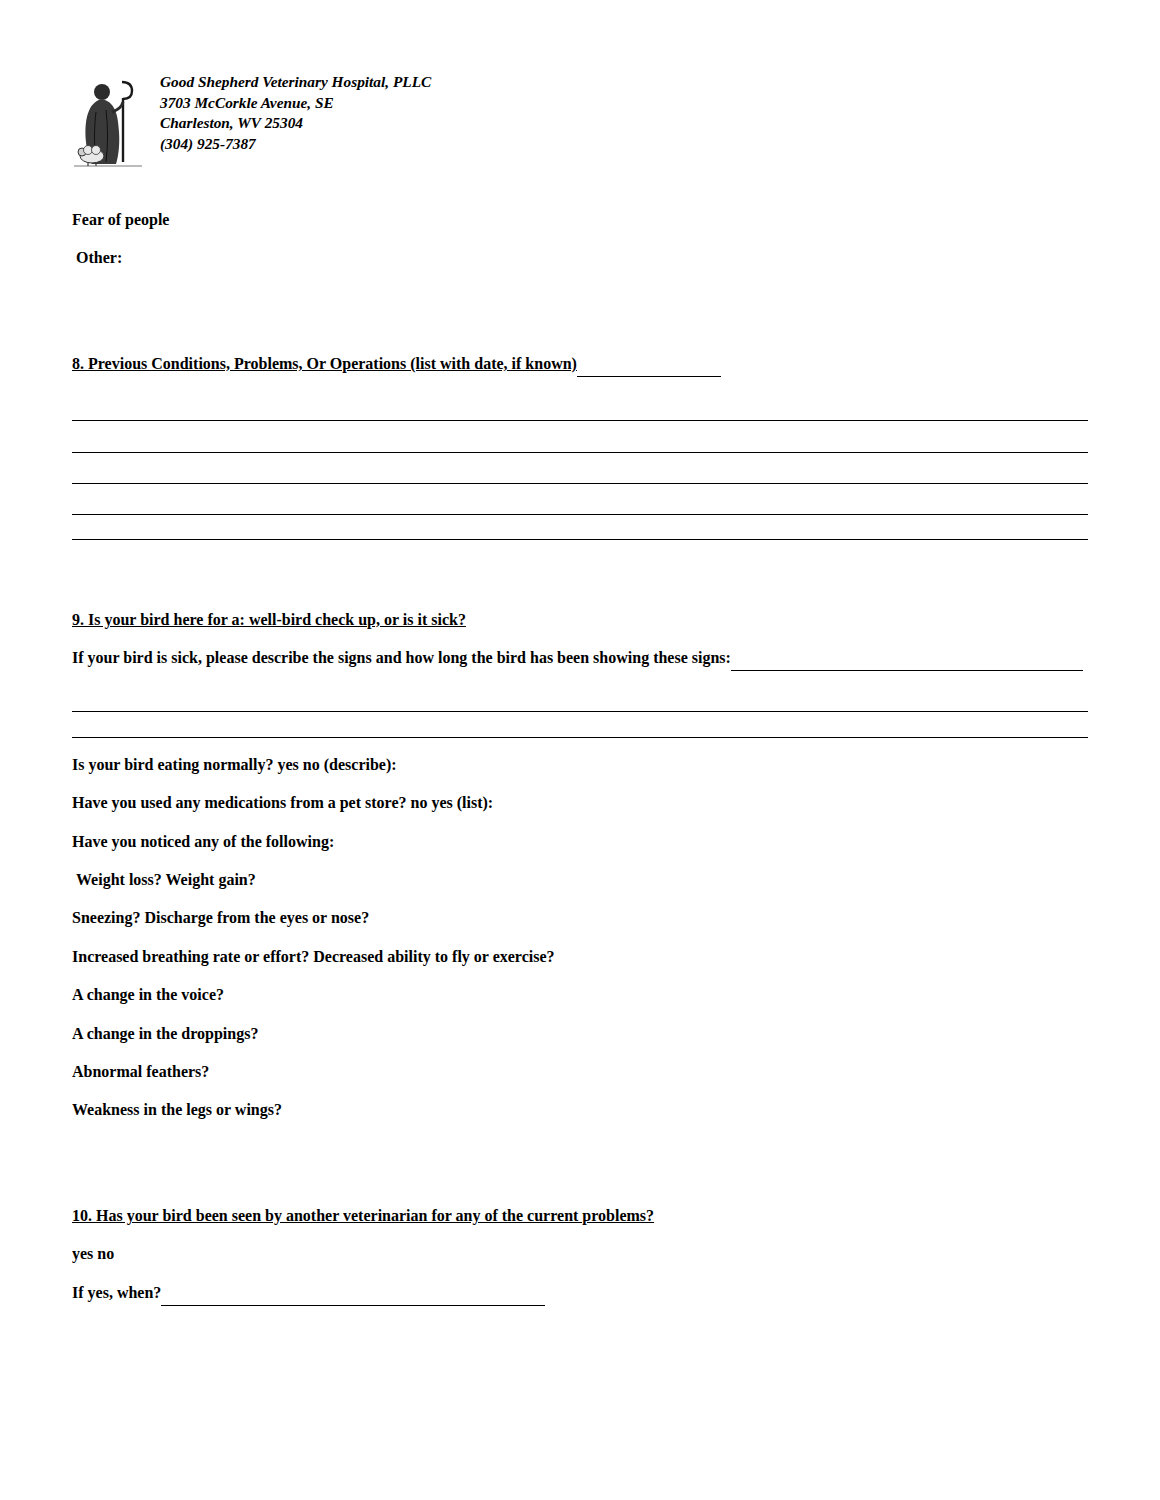Good Shepherd Veterinary Hospital, PLLC
3703 McCorkle Avenue, SE
Charleston, WV 25304
(304) 925-7387
Fear of people
Other:
8. Previous Conditions, Problems, Or Operations (list with date, if known)
9. Is your bird here for a: well-bird check up, or is it sick?
If your bird is sick, please describe the signs and how long the bird has been showing these signs:
Is your bird eating normally? yes no (describe):
Have you used any medications from a pet store? no yes (list):
Have you noticed any of the following:
Weight loss? Weight gain?
Sneezing? Discharge from the eyes or nose?
Increased breathing rate or effort? Decreased ability to fly or exercise?
A change in the voice?
A change in the droppings?
Abnormal feathers?
Weakness in the legs or wings?
10. Has your bird been seen by another veterinarian for any of the current problems?
yes no
If yes, when?